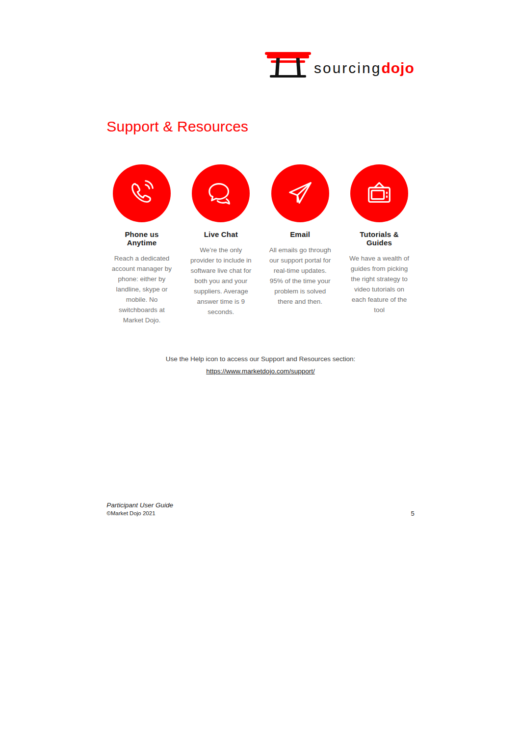sourcing dojo
Support & Resources
Phone us Anytime
Reach a dedicated account manager by phone: either by landline, skype or mobile. No switchboards at Market Dojo.
Live Chat
We’re the only provider to include in software live chat for both you and your suppliers. Average answer time is 9 seconds.
Email
All emails go through our support portal for real-time updates. 95% of the time your problem is solved there and then.
Tutorials & Guides
We have a wealth of guides from picking the right strategy to video tutorials on each feature of the tool
Use the Help icon to access our Support and Resources section:
https://www.marketdojo.com/support/
Participant User Guide
©Market Dojo 2021
5